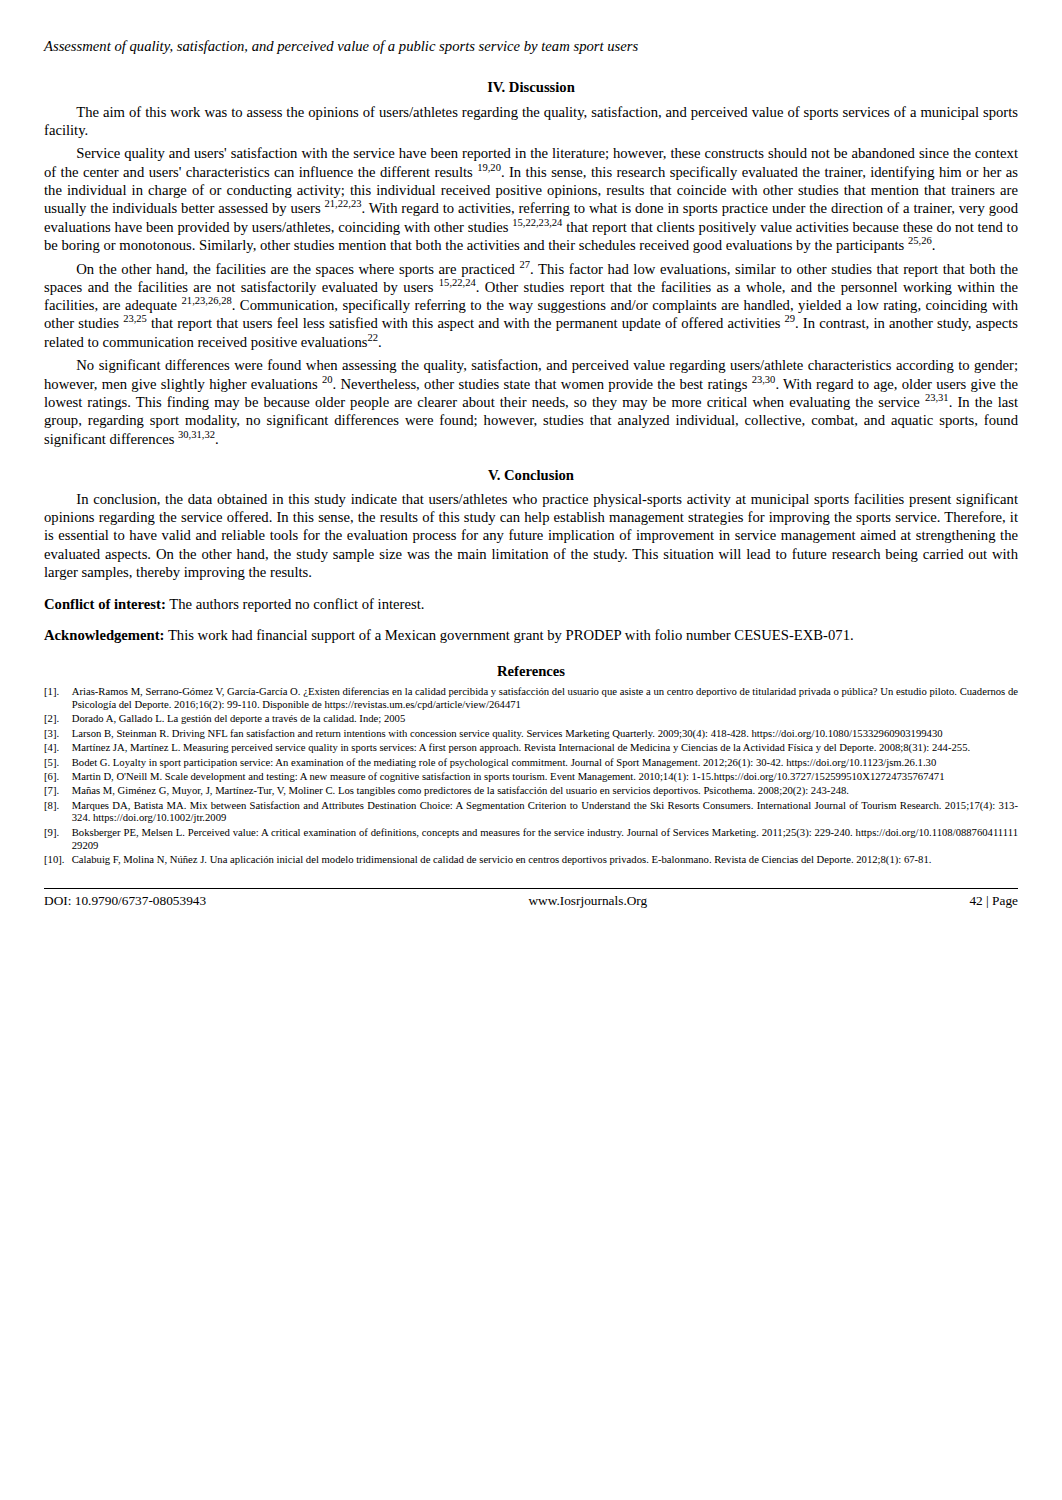Assessment of quality, satisfaction, and perceived value of a public sports service by team sport users
IV. Discussion
The aim of this work was to assess the opinions of users/athletes regarding the quality, satisfaction, and perceived value of sports services of a municipal sports facility.
Service quality and users' satisfaction with the service have been reported in the literature; however, these constructs should not be abandoned since the context of the center and users' characteristics can influence the different results 19,20. In this sense, this research specifically evaluated the trainer, identifying him or her as the individual in charge of or conducting activity; this individual received positive opinions, results that coincide with other studies that mention that trainers are usually the individuals better assessed by users 21,22,23. With regard to activities, referring to what is done in sports practice under the direction of a trainer, very good evaluations have been provided by users/athletes, coinciding with other studies 15,22,23,24 that report that clients positively value activities because these do not tend to be boring or monotonous. Similarly, other studies mention that both the activities and their schedules received good evaluations by the participants 25,26.
On the other hand, the facilities are the spaces where sports are practiced 27. This factor had low evaluations, similar to other studies that report that both the spaces and the facilities are not satisfactorily evaluated by users 15,22,24. Other studies report that the facilities as a whole, and the personnel working within the facilities, are adequate 21,23,26,28. Communication, specifically referring to the way suggestions and/or complaints are handled, yielded a low rating, coinciding with other studies 23,25 that report that users feel less satisfied with this aspect and with the permanent update of offered activities 29. In contrast, in another study, aspects related to communication received positive evaluations22.
No significant differences were found when assessing the quality, satisfaction, and perceived value regarding users/athlete characteristics according to gender; however, men give slightly higher evaluations 20. Nevertheless, other studies state that women provide the best ratings 23,30. With regard to age, older users give the lowest ratings. This finding may be because older people are clearer about their needs, so they may be more critical when evaluating the service 23,31. In the last group, regarding sport modality, no significant differences were found; however, studies that analyzed individual, collective, combat, and aquatic sports, found significant differences 30,31,32.
V. Conclusion
In conclusion, the data obtained in this study indicate that users/athletes who practice physical-sports activity at municipal sports facilities present significant opinions regarding the service offered. In this sense, the results of this study can help establish management strategies for improving the sports service. Therefore, it is essential to have valid and reliable tools for the evaluation process for any future implication of improvement in service management aimed at strengthening the evaluated aspects. On the other hand, the study sample size was the main limitation of the study. This situation will lead to future research being carried out with larger samples, thereby improving the results.
Conflict of interest: The authors reported no conflict of interest.
Acknowledgement: This work had financial support of a Mexican government grant by PRODEP with folio number CESUES-EXB-071.
References
[1]. Arias-Ramos M, Serrano-Gómez V, García-García O. ¿Existen diferencias en la calidad percibida y satisfacción del usuario que asiste a un centro deportivo de titularidad privada o pública? Un estudio piloto. Cuadernos de Psicología del Deporte. 2016;16(2): 99-110. Disponible de https://revistas.um.es/cpd/article/view/264471
[2]. Dorado A, Gallado L. La gestión del deporte a través de la calidad. Inde; 2005
[3]. Larson B, Steinman R. Driving NFL fan satisfaction and return intentions with concession service quality. Services Marketing Quarterly. 2009;30(4): 418-428. https://doi.org/10.1080/15332960903199430
[4]. Martínez JA, Martínez L. Measuring perceived service quality in sports services: A first person approach. Revista Internacional de Medicina y Ciencias de la Actividad Física y del Deporte. 2008;8(31): 244-255.
[5]. Bodet G. Loyalty in sport participation service: An examination of the mediating role of psychological commitment. Journal of Sport Management. 2012;26(1): 30-42. https://doi.org/10.1123/jsm.26.1.30
[6]. Martin D, O'Neill M. Scale development and testing: A new measure of cognitive satisfaction in sports tourism. Event Management. 2010;14(1): 1-15.https://doi.org/10.3727/152599510X12724735767471
[7]. Mañas M, Giménez G, Muyor, J, Martínez-Tur, V, Moliner C. Los tangibles como predictores de la satisfacción del usuario en servicios deportivos. Psicothema. 2008;20(2): 243-248.
[8]. Marques DA, Batista MA. Mix between Satisfaction and Attributes Destination Choice: A Segmentation Criterion to Understand the Ski Resorts Consumers. International Journal of Tourism Research. 2015;17(4): 313-324. https://doi.org/10.1002/jtr.2009
[9]. Boksberger PE, Melsen L. Perceived value: A critical examination of definitions, concepts and measures for the service industry. Journal of Services Marketing. 2011;25(3): 229-240. https://doi.org/10.1108/08876041111129209
[10]. Calabuig F, Molina N, Núñez J. Una aplicación inicial del modelo tridimensional de calidad de servicio en centros deportivos privados. E-balonmano. Revista de Ciencias del Deporte. 2012;8(1): 67-81.
DOI: 10.9790/6737-08053943 www.Iosrjournals.Org 42 | Page